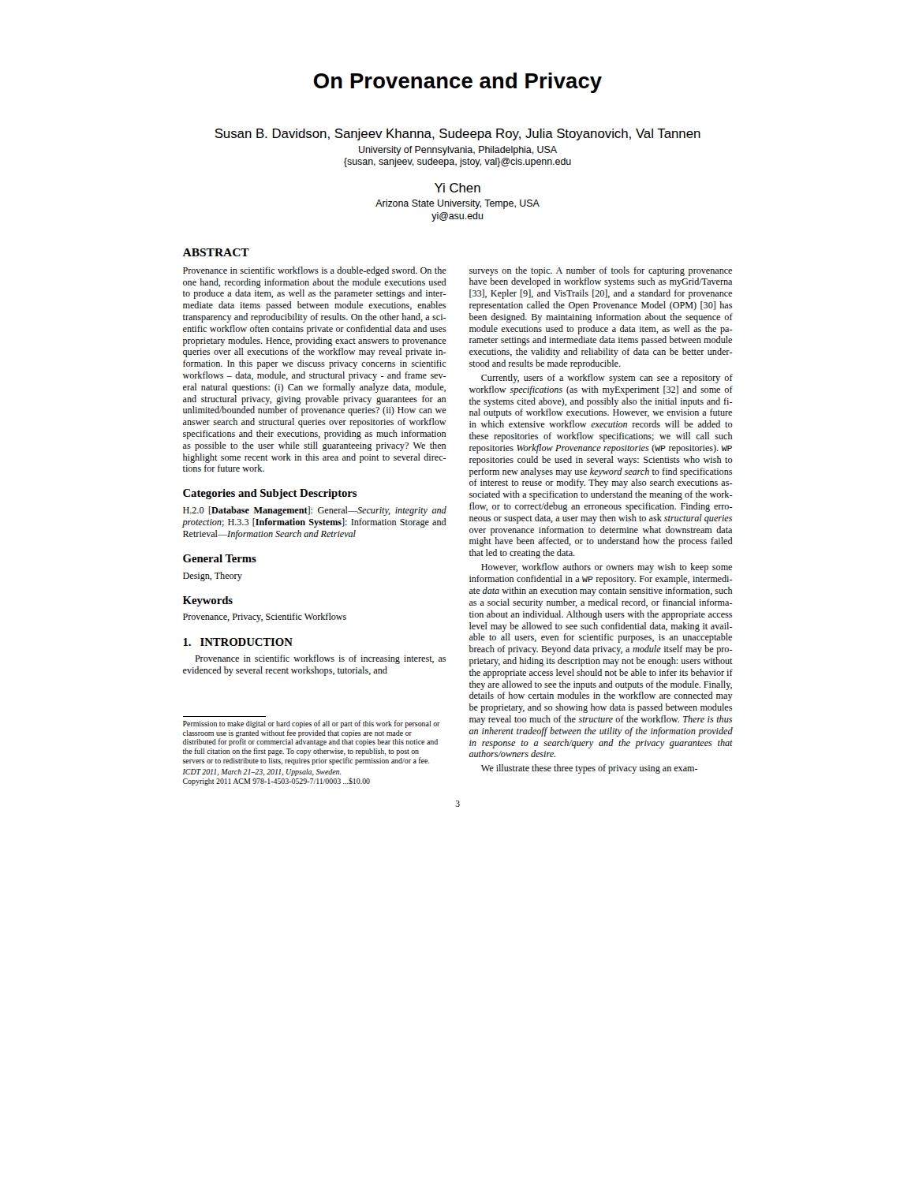On Provenance and Privacy
Susan B. Davidson, Sanjeev Khanna, Sudeepa Roy, Julia Stoyanovich, Val Tannen
University of Pennsylvania, Philadelphia, USA
{susan, sanjeev, sudeepa, jstoy, val}@cis.upenn.edu
Yi Chen
Arizona State University, Tempe, USA
yi@asu.edu
ABSTRACT
Provenance in scientific workflows is a double-edged sword. On the one hand, recording information about the module executions used to produce a data item, as well as the parameter settings and intermediate data items passed between module executions, enables transparency and reproducibility of results. On the other hand, a scientific workflow often contains private or confidential data and uses proprietary modules. Hence, providing exact answers to provenance queries over all executions of the workflow may reveal private information. In this paper we discuss privacy concerns in scientific workflows – data, module, and structural privacy - and frame several natural questions: (i) Can we formally analyze data, module, and structural privacy, giving provable privacy guarantees for an unlimited/bounded number of provenance queries? (ii) How can we answer search and structural queries over repositories of workflow specifications and their executions, providing as much information as possible to the user while still guaranteeing privacy? We then highlight some recent work in this area and point to several directions for future work.
Categories and Subject Descriptors
H.2.0 [Database Management]: General—Security, integrity and protection; H.3.3 [Information Systems]: Information Storage and Retrieval—Information Search and Retrieval
General Terms
Design, Theory
Keywords
Provenance, Privacy, Scientific Workflows
1. INTRODUCTION
Provenance in scientific workflows is of increasing interest, as evidenced by several recent workshops, tutorials, and
surveys on the topic. A number of tools for capturing provenance have been developed in workflow systems such as myGrid/Taverna [33], Kepler [9], and VisTrails [20], and a standard for provenance representation called the Open Provenance Model (OPM) [30] has been designed. By maintaining information about the sequence of module executions used to produce a data item, as well as the parameter settings and intermediate data items passed between module executions, the validity and reliability of data can be better understood and results be made reproducible.
Currently, users of a workflow system can see a repository of workflow specifications (as with myExperiment [32] and some of the systems cited above), and possibly also the initial inputs and final outputs of workflow executions. However, we envision a future in which extensive workflow execution records will be added to these repositories of workflow specifications; we will call such repositories Workflow Provenance repositories (WP repositories). WP repositories could be used in several ways: Scientists who wish to perform new analyses may use keyword search to find specifications of interest to reuse or modify. They may also search executions associated with a specification to understand the meaning of the workflow, or to correct/debug an erroneous specification. Finding erroneous or suspect data, a user may then wish to ask structural queries over provenance information to determine what downstream data might have been affected, or to understand how the process failed that led to creating the data.
However, workflow authors or owners may wish to keep some information confidential in a WP repository. For example, intermediate data within an execution may contain sensitive information, such as a social security number, a medical record, or financial information about an individual. Although users with the appropriate access level may be allowed to see such confidential data, making it available to all users, even for scientific purposes, is an unacceptable breach of privacy. Beyond data privacy, a module itself may be proprietary, and hiding its description may not be enough: users without the appropriate access level should not be able to infer its behavior if they are allowed to see the inputs and outputs of the module. Finally, details of how certain modules in the workflow are connected may be proprietary, and so showing how data is passed between modules may reveal too much of the structure of the workflow. There is thus an inherent tradeoff between the utility of the information provided in response to a search/query and the privacy guarantees that authors/owners desire.
We illustrate these three types of privacy using an exam-
Permission to make digital or hard copies of all or part of this work for personal or classroom use is granted without fee provided that copies are not made or distributed for profit or commercial advantage and that copies bear this notice and the full citation on the first page. To copy otherwise, to republish, to post on servers or to redistribute to lists, requires prior specific permission and/or a fee.
ICDT 2011, March 21–23, 2011, Uppsala, Sweden.
Copyright 2011 ACM 978-1-4503-0529-7/11/0003 ...$10.00
3